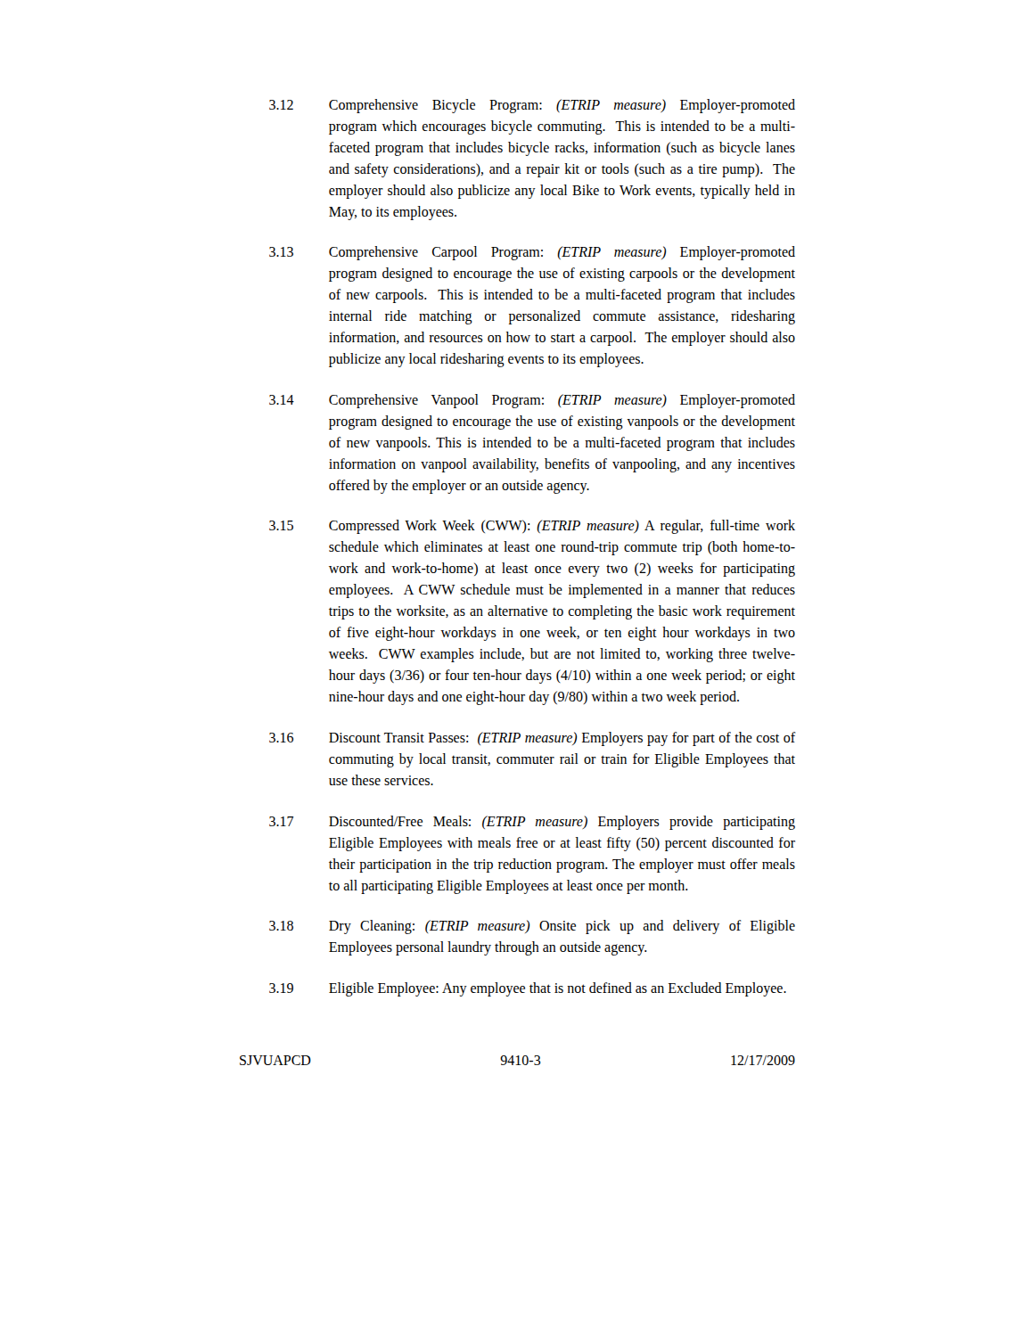3.12
Comprehensive Bicycle Program: (ETRIP measure) Employer-promoted program which encourages bicycle commuting. This is intended to be a multi-faceted program that includes bicycle racks, information (such as bicycle lanes and safety considerations), and a repair kit or tools (such as a tire pump). The employer should also publicize any local Bike to Work events, typically held in May, to its employees.
3.13
Comprehensive Carpool Program: (ETRIP measure) Employer-promoted program designed to encourage the use of existing carpools or the development of new carpools. This is intended to be a multi-faceted program that includes internal ride matching or personalized commute assistance, ridesharing information, and resources on how to start a carpool. The employer should also publicize any local ridesharing events to its employees.
3.14
Comprehensive Vanpool Program: (ETRIP measure) Employer-promoted program designed to encourage the use of existing vanpools or the development of new vanpools. This is intended to be a multi-faceted program that includes information on vanpool availability, benefits of vanpooling, and any incentives offered by the employer or an outside agency.
3.15
Compressed Work Week (CWW): (ETRIP measure) A regular, full-time work schedule which eliminates at least one round-trip commute trip (both home-to-work and work-to-home) at least once every two (2) weeks for participating employees. A CWW schedule must be implemented in a manner that reduces trips to the worksite, as an alternative to completing the basic work requirement of five eight-hour workdays in one week, or ten eight hour workdays in two weeks. CWW examples include, but are not limited to, working three twelve-hour days (3/36) or four ten-hour days (4/10) within a one week period; or eight nine-hour days and one eight-hour day (9/80) within a two week period.
3.16
Discount Transit Passes: (ETRIP measure) Employers pay for part of the cost of commuting by local transit, commuter rail or train for Eligible Employees that use these services.
3.17
Discounted/Free Meals: (ETRIP measure) Employers provide participating Eligible Employees with meals free or at least fifty (50) percent discounted for their participation in the trip reduction program. The employer must offer meals to all participating Eligible Employees at least once per month.
3.18
Dry Cleaning: (ETRIP measure) Onsite pick up and delivery of Eligible Employees personal laundry through an outside agency.
3.19
Eligible Employee: Any employee that is not defined as an Excluded Employee.
SJVUAPCD
9410-3
12/17/2009